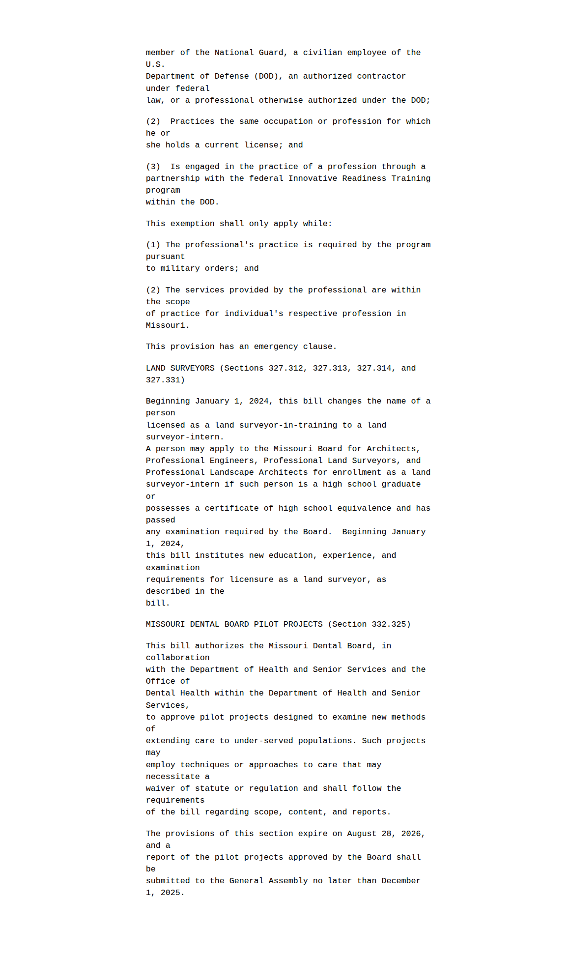member of the National Guard, a civilian employee of the U.S. Department of Defense (DOD), an authorized contractor under federal law, or a professional otherwise authorized under the DOD;
(2) Practices the same occupation or profession for which he or she holds a current license; and
(3) Is engaged in the practice of a profession through a partnership with the federal Innovative Readiness Training program within the DOD.
This exemption shall only apply while:
(1) The professional's practice is required by the program pursuant to military orders; and
(2) The services provided by the professional are within the scope of practice for individual's respective profession in Missouri.
This provision has an emergency clause.
LAND SURVEYORS (Sections 327.312, 327.313, 327.314, and 327.331)
Beginning January 1, 2024, this bill changes the name of a person licensed as a land surveyor-in-training to a land surveyor-intern. A person may apply to the Missouri Board for Architects, Professional Engineers, Professional Land Surveyors, and Professional Landscape Architects for enrollment as a land surveyor-intern if such person is a high school graduate or possesses a certificate of high school equivalence and has passed any examination required by the Board. Beginning January 1, 2024, this bill institutes new education, experience, and examination requirements for licensure as a land surveyor, as described in the bill.
MISSOURI DENTAL BOARD PILOT PROJECTS (Section 332.325)
This bill authorizes the Missouri Dental Board, in collaboration with the Department of Health and Senior Services and the Office of Dental Health within the Department of Health and Senior Services, to approve pilot projects designed to examine new methods of extending care to under-served populations. Such projects may employ techniques or approaches to care that may necessitate a waiver of statute or regulation and shall follow the requirements of the bill regarding scope, content, and reports.
The provisions of this section expire on August 28, 2026, and a report of the pilot projects approved by the Board shall be submitted to the General Assembly no later than December 1, 2025.